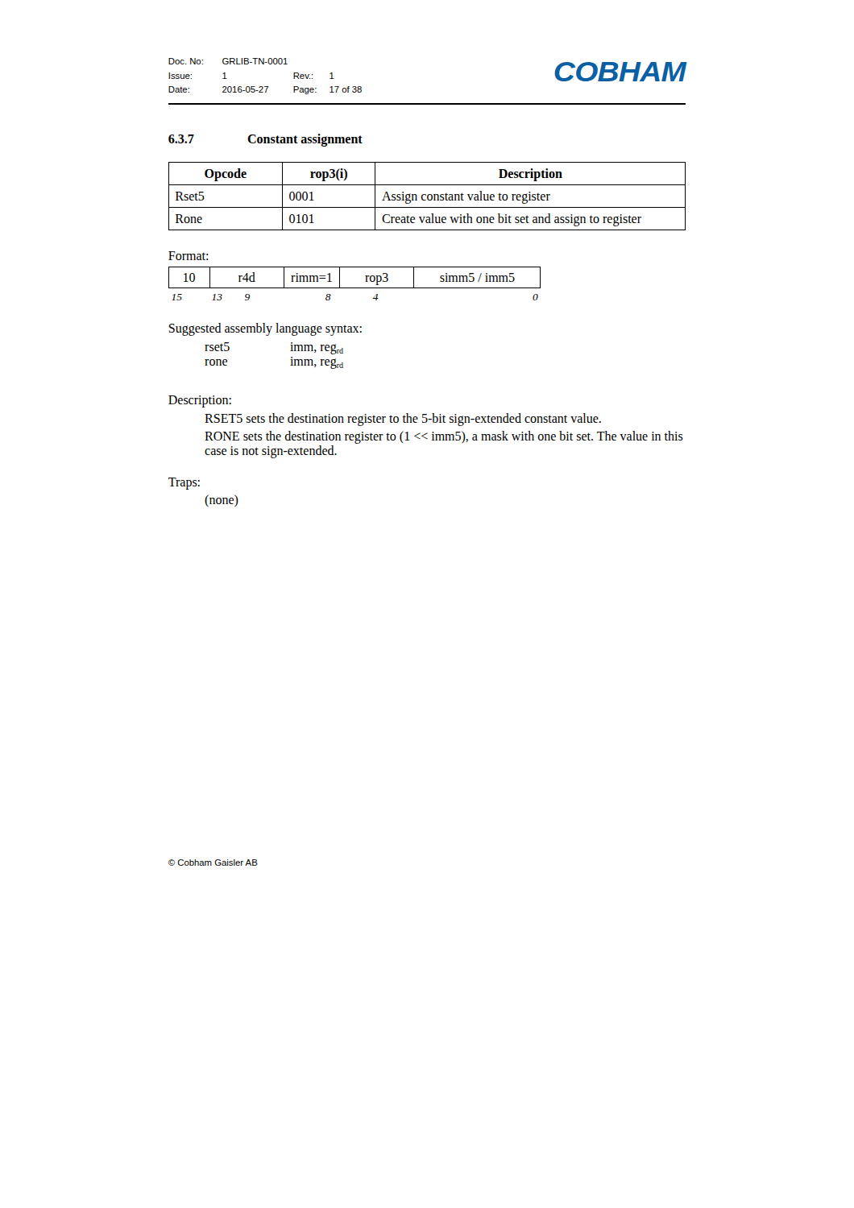| Doc. No: | GRLIB-TN-0001 |
| Issue: | 1 | Rev.: | 1 |
| Date: | 2016-05-27 | Page: | 17 of 38 |
COBHAM
6.3.7 Constant assignment
| Opcode | rop3(i) | Description |
| --- | --- | --- |
| Rset5 | 0001 | Assign constant value to register |
| Rone | 0101 | Create value with one bit set and assign to register |
Format:
| 10 | r4d | rimm=1 | rop3 | simm5 / imm5 |
15 13 9 8 4 0
Suggested assembly language syntax:
rset5 imm, regrd
rone imm, regrd
Description:
RSET5 sets the destination register to the 5-bit sign-extended constant value.
RONE sets the destination register to (1 << imm5), a mask with one bit set. The value in this case is not sign-extended.
Traps:
(none)
© Cobham Gaisler AB